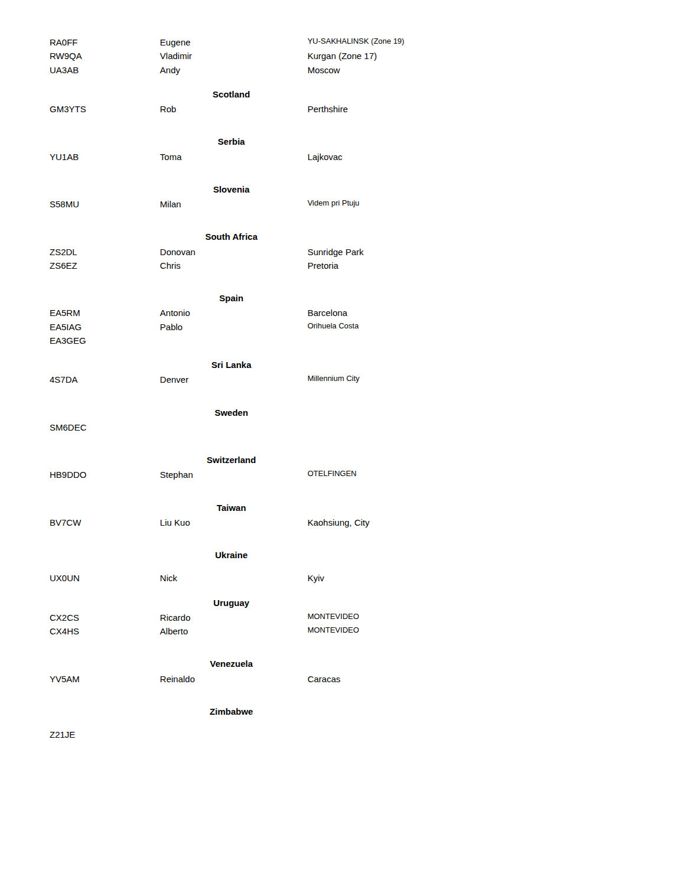| RA0FF | Eugene | YU-SAKHALINSK (Zone 19) |
| RW9QA | Vladimir | Kurgan (Zone 17) |
| UA3AB | Andy | Moscow |
| | Scotland | |
| GM3YTS | Rob | Perthshire |
| | Serbia | |
| YU1AB | Toma | Lajkovac |
| | Slovenia | |
| S58MU | Milan | Videm pri Ptuju |
| | South Africa | |
| ZS2DL | Donovan | Sunridge Park |
| ZS6EZ | Chris | Pretoria |
| | Spain | |
| EA5RM | Antonio | Barcelona |
| EA5IAG | Pablo | Orihuela Costa |
| EA3GEG | | |
| | Sri Lanka | |
| 4S7DA | Denver | Millennium City |
| | Sweden | |
| SM6DEC | | |
| | Switzerland | |
| HB9DDO | Stephan | OTELFINGEN |
| | Taiwan | |
| BV7CW | Liu Kuo | Kaohsiung, City |
| | Ukraine | |
| UX0UN | Nick | Kyiv |
| | Uruguay | |
| CX2CS | Ricardo | MONTEVIDEO |
| CX4HS | Alberto | MONTEVIDEO |
| | Venezuela | |
| YV5AM | Reinaldo | Caracas |
| | Zimbabwe | |
| Z21JE | | |